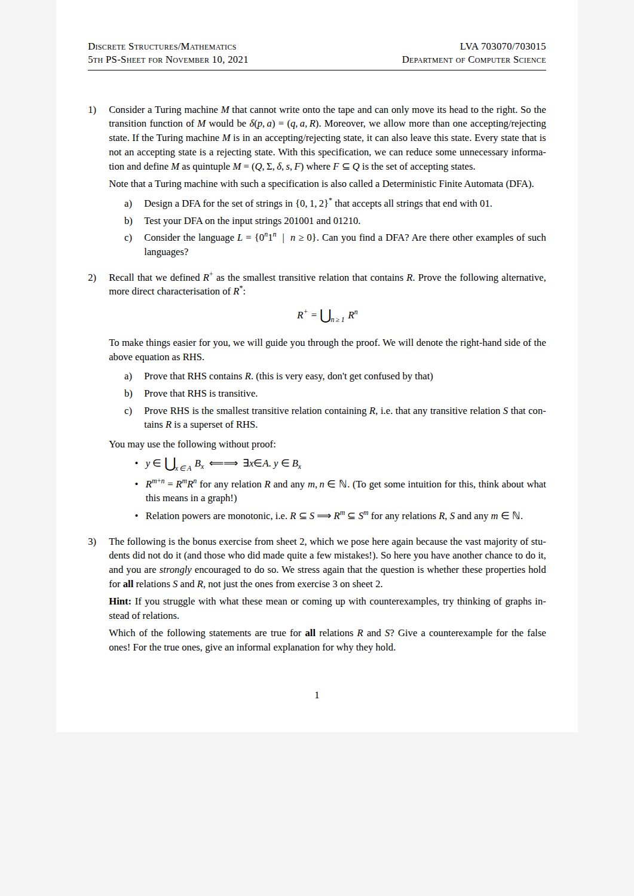| Discrete Structures/Mathematics | LVA 703070/703015 |
| 5th PS-Sheet for November 10, 2021 | Department of Computer Science |
Consider a Turing machine M that cannot write onto the tape and can only move its head to the right. So the transition function of M would be δ(p, a) = (q, a, R). Moreover, we allow more than one accepting/rejecting state. If the Turing machine M is in an accepting/rejecting state, it can also leave this state. Every state that is not an accepting state is a rejecting state. With this specification, we can reduce some unnecessary information and define M as quintuple M = (Q, Σ, δ, s, F) where F ⊆ Q is the set of accepting states.
Note that a Turing machine with such a specification is also called a Deterministic Finite Automata (DFA).
Design a DFA for the set of strings in {0, 1, 2}* that accepts all strings that end with 01.
Test your DFA on the input strings 201001 and 01210.
Consider the language L = {0n1n | n ≥ 0}. Can you find a DFA? Are there other examples of such languages?
Recall that we defined R+ as the smallest transitive relation that contains R. Prove the following alternative, more direct characterisation of R*:
R+ = ⋃n ≥ 1 Rn
To make things easier for you, we will guide you through the proof. We will denote the right-hand side of the above equation as RHS.
Prove that RHS contains R. (this is very easy, don't get confused by that)
Prove that RHS is transitive.
Prove RHS is the smallest transitive relation containing R, i.e. that any transitive relation S that contains R is a superset of RHS.
You may use the following without proof:
y ∈ ⋃x ∈ A Bx ⟸⟹ ∃x∈A. y ∈ Bx
Rm+n = RmRn for any relation R and any m, n ∈ ℕ. (To get some intuition for this, think about what this means in a graph!)
Relation powers are monotonic, i.e. R ⊆ S ⟹ Rm ⊆ Sm for any relations R, S and any m ∈ ℕ.
The following is the bonus exercise from sheet 2, which we pose here again because the vast majority of students did not do it (and those who did made quite a few mistakes!). So here you have another chance to do it, and you are strongly encouraged to do so. We stress again that the question is whether these properties hold for all relations S and R, not just the ones from exercise 3 on sheet 2.
Hint: If you struggle with what these mean or coming up with counterexamples, try thinking of graphs instead of relations.
Which of the following statements are true for all relations R and S? Give a counterexample for the false ones! For the true ones, give an informal explanation for why they hold.
1